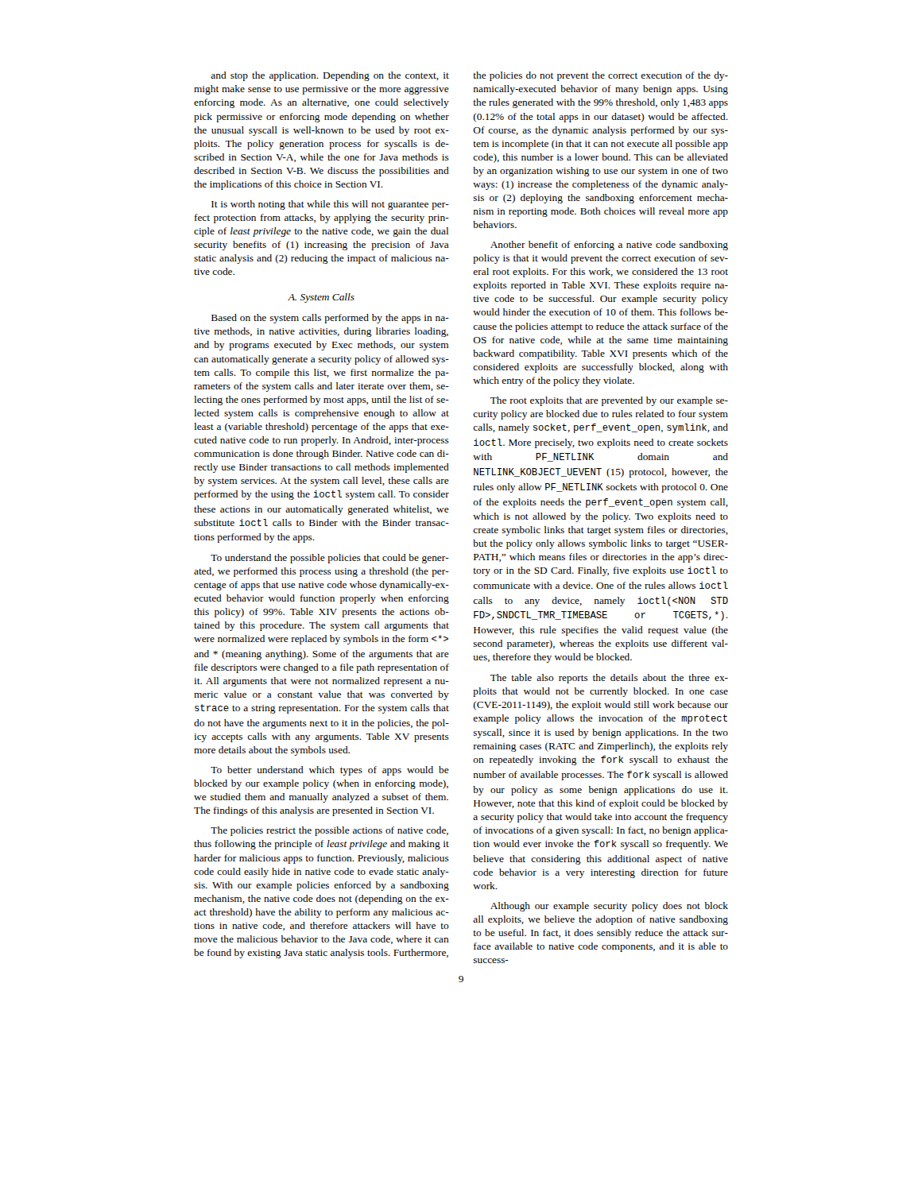and stop the application. Depending on the context, it might make sense to use permissive or the more aggressive enforcing mode. As an alternative, one could selectively pick permissive or enforcing mode depending on whether the unusual syscall is well-known to be used by root exploits. The policy generation process for syscalls is described in Section V-A, while the one for Java methods is described in Section V-B. We discuss the possibilities and the implications of this choice in Section VI.
It is worth noting that while this will not guarantee perfect protection from attacks, by applying the security principle of least privilege to the native code, we gain the dual security benefits of (1) increasing the precision of Java static analysis and (2) reducing the impact of malicious native code.
A. System Calls
Based on the system calls performed by the apps in native methods, in native activities, during libraries loading, and by programs executed by Exec methods, our system can automatically generate a security policy of allowed system calls. To compile this list, we first normalize the parameters of the system calls and later iterate over them, selecting the ones performed by most apps, until the list of selected system calls is comprehensive enough to allow at least a (variable threshold) percentage of the apps that executed native code to run properly. In Android, inter-process communication is done through Binder. Native code can directly use Binder transactions to call methods implemented by system services. At the system call level, these calls are performed by the using the ioctl system call. To consider these actions in our automatically generated whitelist, we substitute ioctl calls to Binder with the Binder transactions performed by the apps.
To understand the possible policies that could be generated, we performed this process using a threshold (the percentage of apps that use native code whose dynamically-executed behavior would function properly when enforcing this policy) of 99%. Table XIV presents the actions obtained by this procedure. The system call arguments that were normalized were replaced by symbols in the form <*> and * (meaning anything). Some of the arguments that are file descriptors were changed to a file path representation of it. All arguments that were not normalized represent a numeric value or a constant value that was converted by strace to a string representation. For the system calls that do not have the arguments next to it in the policies, the policy accepts calls with any arguments. Table XV presents more details about the symbols used.
To better understand which types of apps would be blocked by our example policy (when in enforcing mode), we studied them and manually analyzed a subset of them. The findings of this analysis are presented in Section VI.
The policies restrict the possible actions of native code, thus following the principle of least privilege and making it harder for malicious apps to function. Previously, malicious code could easily hide in native code to evade static analysis. With our example policies enforced by a sandboxing mechanism, the native code does not (depending on the exact threshold) have the ability to perform any malicious actions in native code, and therefore attackers will have to move the malicious behavior to the Java code, where it can be found by existing Java static analysis tools. Furthermore, the policies do not prevent the correct execution of the dynamically-executed behavior of many benign apps. Using the rules generated with the 99% threshold, only 1,483 apps (0.12% of the total apps in our dataset) would be affected. Of course, as the dynamic analysis performed by our system is incomplete (in that it can not execute all possible app code), this number is a lower bound. This can be alleviated by an organization wishing to use our system in one of two ways: (1) increase the completeness of the dynamic analysis or (2) deploying the sandboxing enforcement mechanism in reporting mode. Both choices will reveal more app behaviors.
Another benefit of enforcing a native code sandboxing policy is that it would prevent the correct execution of several root exploits. For this work, we considered the 13 root exploits reported in Table XVI. These exploits require native code to be successful. Our example security policy would hinder the execution of 10 of them. This follows because the policies attempt to reduce the attack surface of the OS for native code, while at the same time maintaining backward compatibility. Table XVI presents which of the considered exploits are successfully blocked, along with which entry of the policy they violate.
The root exploits that are prevented by our example security policy are blocked due to rules related to four system calls, namely socket, perf_event_open, symlink, and ioctl. More precisely, two exploits need to create sockets with PF_NETLINK domain and NETLINK_KOBJECT_UEVENT (15) protocol, however, the rules only allow PF_NETLINK sockets with protocol 0. One of the exploits needs the perf_event_open system call, which is not allowed by the policy. Two exploits need to create symbolic links that target system files or directories, but the policy only allows symbolic links to target “USER-PATH,” which means files or directories in the app’s directory or in the SD Card. Finally, five exploits use ioctl to communicate with a device. One of the rules allows ioctl calls to any device, namely ioctl(<NON STD FD>,SNDCTL_TMR_TIMEBASE or TCGETS,*). However, this rule specifies the valid request value (the second parameter), whereas the exploits use different values, therefore they would be blocked.
The table also reports the details about the three exploits that would not be currently blocked. In one case (CVE-2011-1149), the exploit would still work because our example policy allows the invocation of the mprotect syscall, since it is used by benign applications. In the two remaining cases (RATC and Zimperlinch), the exploits rely on repeatedly invoking the fork syscall to exhaust the number of available processes. The fork syscall is allowed by our policy as some benign applications do use it. However, note that this kind of exploit could be blocked by a security policy that would take into account the frequency of invocations of a given syscall: In fact, no benign application would ever invoke the fork syscall so frequently. We believe that considering this additional aspect of native code behavior is a very interesting direction for future work.
Although our example security policy does not block all exploits, we believe the adoption of native sandboxing to be useful. In fact, it does sensibly reduce the attack surface available to native code components, and it is able to success-
9